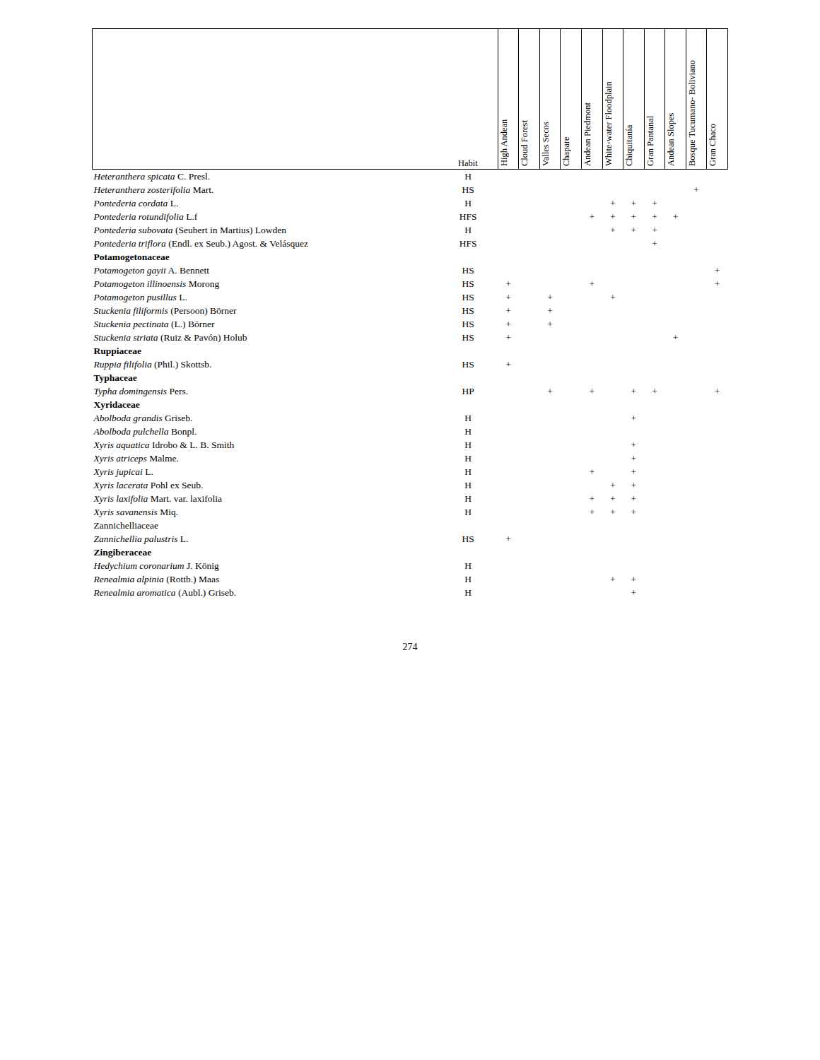| | Habit | High Andean | Cloud Forest | Valles Secos | Chapare | Andean Piedmont | White-water Floodplain | Chiquitanía | Gran Pantanal | Andean Slopes | Bosque Tucumano- Boliviano | Gran Chaco |
| --- | --- | --- | --- | --- | --- | --- | --- | --- | --- | --- | --- | --- |
| Heteranthera spicata C. Presl. | H | | | | | | | | | | | |
| Heteranthera zosterifolia Mart. | HS | | | | | | | | | | + | |
| Pontederia cordata L. | H | | | | | | + | + | + | | | |
| Pontederia rotundifolia L.f | HFS | | | | | + | + | + | + | + | | |
| Pontederia subovata (Seubert in Martius) Lowden | H | | | | | | + | + | + | | | |
| Pontederia triflora (Endl. ex Seub.) Agost. & Velásquez | HFS | | | | | | | | + | | | |
| Potamogetonaceae | | | | | | | | | | | | |
| Potamogeton gayii A. Bennett | HS | | | | | | | | | | | + |
| Potamogeton illinoensis Morong | HS | + | | | | + | | | | | | + |
| Potamogeton pusillus L. | HS | + | | + | | | + | | | | | |
| Stuckenia filiformis (Persoon) Börner | HS | + | | + | | | | | | | | |
| Stuckenia pectinata (L.) Börner | HS | + | | + | | | | | | | | |
| Stuckenia striata (Ruiz & Pavón) Holub | HS | + | | | | | | | | + | | |
| Ruppiaceae | | | | | | | | | | | | |
| Ruppia filifolia (Phil.) Skottsb. | HS | + | | | | | | | | | | |
| Typhaceae | | | | | | | | | | | | |
| Typha domingensis Pers. | HP | | | + | | + | | + | + | | | + |
| Xyridaceae | | | | | | | | | | | | |
| Abolboda grandis Griseb. | H | | | | | | | + | | | | |
| Abolboda pulchella Bonpl. | H | | | | | | | | | | | |
| Xyris aquatica Idrobo & L. B. Smith | H | | | | | | | + | | | | |
| Xyris atriceps Malme. | H | | | | | | | + | | | | |
| Xyris jupicai L. | H | | | | | + | | + | | | | |
| Xyris lacerata Pohl ex Seub. | H | | | | | | + | + | | | | |
| Xyris laxifolia Mart. var. laxifolia | H | | | | | + | + | + | | | | |
| Xyris savanensis Miq. | H | | | | | + | + | + | | | | |
| Zannichelliaceae | | | | | | | | | | | | |
| Zannichellia palustris L. | HS | + | | | | | | | | | | |
| Zingiberaceae | | | | | | | | | | | | |
| Hedychium coronarium J. König | H | | | | | | | | | | | |
| Renealmia alpinia (Rottb.) Maas | H | | | | | | + | + | | | | |
| Renealmia aromatica (Aubl.) Griseb. | H | | | | | | | + | | | | |
274